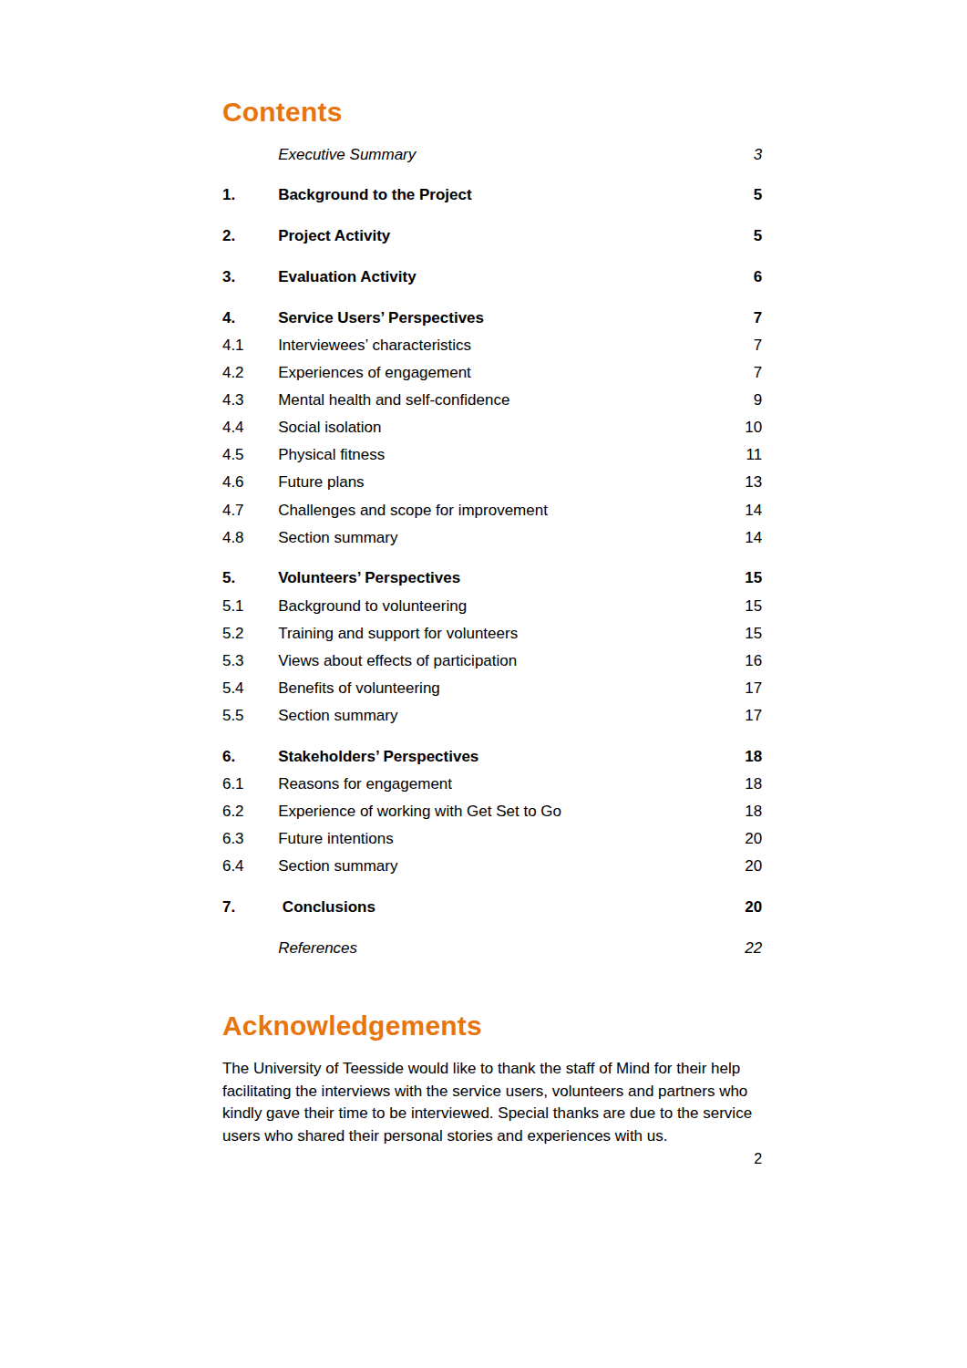Contents
| | Executive Summary | 3 |
| 1. | Background to the Project | 5 |
| 2. | Project Activity | 5 |
| 3. | Evaluation Activity | 6 |
| 4. | Service Users’ Perspectives | 7 |
| 4.1 | Interviewees’ characteristics | 7 |
| 4.2 | Experiences of engagement | 7 |
| 4.3 | Mental health and self-confidence | 9 |
| 4.4 | Social isolation | 10 |
| 4.5 | Physical fitness | 11 |
| 4.6 | Future plans | 13 |
| 4.7 | Challenges and scope for improvement | 14 |
| 4.8 | Section summary | 14 |
| 5. | Volunteers’ Perspectives | 15 |
| 5.1 | Background to volunteering | 15 |
| 5.2 | Training and support for volunteers | 15 |
| 5.3 | Views about effects of participation | 16 |
| 5.4 | Benefits of volunteering | 17 |
| 5.5 | Section summary | 17 |
| 6. | Stakeholders’ Perspectives | 18 |
| 6.1 | Reasons for engagement | 18 |
| 6.2 | Experience of working with Get Set to Go | 18 |
| 6.3 | Future intentions | 20 |
| 6.4 | Section summary | 20 |
| 7. | Conclusions | 20 |
| | References | 22 |
Acknowledgements
The University of Teesside would like to thank the staff of Mind for their help facilitating the interviews with the service users, volunteers and partners who kindly gave their time to be interviewed. Special thanks are due to the service users who shared their personal stories and experiences with us.
2